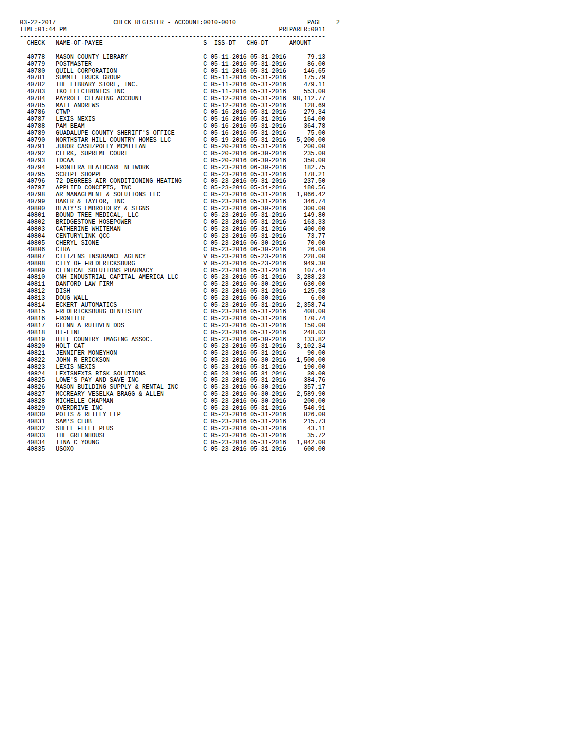03-22-2017                CHECK REGISTER - ACCOUNT:0010-0010                    PAGE    2
TIME:01:44 PM                                                           PREPARER:0011
-------------------------------------------------------------------------------------
  CHECK   NAME-OF-PAYEE                            S  ISS-DT   CHG-DT      AMOUNT

  40778   MASON COUNTY LIBRARY                     C 05-11-2016 05-31-2016      79.13
  40779   POSTMASTER                               C 05-11-2016 05-31-2016      86.00
  40780   QUILL CORPORATION                        C 05-11-2016 05-31-2016     146.65
  40781   SUMMIT TRUCK GROUP                       C 05-11-2016 05-31-2016     175.79
  40782   THE LIBRARY STORE, INC.                  C 05-11-2016 05-31-2016     479.11
  40783   TKO ELECTRONICS INC                      C 05-11-2016 05-31-2016     553.00
  40784   PAYROLL CLEARING ACCOUNT                 C 05-12-2016 05-31-2016  98,112.77
  40785   MATT ANDREWS                             C 05-12-2016 05-31-2016     128.69
  40786   CTWP                                     C 05-16-2016 05-31-2016     279.34
  40787   LEXIS NEXIS                              C 05-16-2016 05-31-2016     164.00
  40788   PAM BEAM                                 C 05-16-2016 05-31-2016     364.78
  40789   GUADALUPE COUNTY SHERIFF'S OFFICE        C 05-16-2016 05-31-2016      75.00
  40790   NORTHSTAR HILL COUNTRY HOMES LLC         C 05-19-2016 05-31-2016   5,200.00
  40791   JUROR CASH/POLLY MCMILLAN                C 05-20-2016 05-31-2016     200.00
  40792   CLERK, SUPREME COURT                     C 05-20-2016 06-30-2016     235.00
  40793   TDCAA                                    C 05-20-2016 06-30-2016     350.00
  40794   FRONTERA HEATHCARE NETWORK               C 05-23-2016 06-30-2016     182.75
  40795   SCRIPT SHOPPE                            C 05-23-2016 05-31-2016     178.21
  40796   72 DEGREES AIR CONDITIONING HEATING      C 05-23-2016 05-31-2016     237.50
  40797   APPLIED CONCEPTS, INC                    C 05-23-2016 05-31-2016     180.56
  40798   AR MANAGEMENT & SOLUTIONS LLC            C 05-23-2016 05-31-2016   1,066.42
  40799   BAKER & TAYLOR, INC                      C 05-23-2016 05-31-2016     346.74
  40800   BEATY'S EMBROIDERY & SIGNS               C 05-23-2016 06-30-2016     300.00
  40801   BOUND TREE MEDICAL, LLC                  C 05-23-2016 05-31-2016     149.80
  40802   BRIDGESTONE HOSEPOWER                    C 05-23-2016 05-31-2016     163.33
  40803   CATHERINE WHITEMAN                       C 05-23-2016 05-31-2016     400.00
  40804   CENTURYLINK QCC                          C 05-23-2016 05-31-2016      73.77
  40805   CHERYL SIONE                             C 05-23-2016 06-30-2016      70.00
  40806   CIRA                                     C 05-23-2016 06-30-2016      26.00
  40807   CITIZENS INSURANCE AGENCY                V 05-23-2016 05-23-2016     228.00
  40808   CITY OF FREDERICKSBURG                   V 05-23-2016 05-23-2016     949.30
  40809   CLINICAL SOLUTIONS PHARMACY              C 05-23-2016 05-31-2016     107.44
  40810   CNH INDUSTRIAL CAPITAL AMERICA LLC       C 05-23-2016 05-31-2016   3,288.23
  40811   DANFORD LAW FIRM                         C 05-23-2016 06-30-2016     630.00
  40812   DISH                                     C 05-23-2016 05-31-2016     125.58
  40813   DOUG WALL                                C 05-23-2016 06-30-2016       6.00
  40814   ECKERT AUTOMATICS                        C 05-23-2016 05-31-2016   2,358.74
  40815   FREDERICKSBURG DENTISTRY                 C 05-23-2016 05-31-2016     408.00
  40816   FRONTIER                                 C 05-23-2016 05-31-2016     170.74
  40817   GLENN A RUTHVEN DDS                      C 05-23-2016 05-31-2016     150.00
  40818   HI-LINE                                  C 05-23-2016 05-31-2016     248.03
  40819   HILL COUNTRY IMAGING ASSOC.              C 05-23-2016 06-30-2016     133.82
  40820   HOLT CAT                                 C 05-23-2016 05-31-2016   3,102.34
  40821   JENNIFER MONEYHON                        C 05-23-2016 05-31-2016      90.00
  40822   JOHN R ERICKSON                          C 05-23-2016 06-30-2016   1,500.00
  40823   LEXIS NEXIS                              C 05-23-2016 05-31-2016     190.00
  40824   LEXISNEXIS RISK SOLUTIONS                C 05-23-2016 05-31-2016      30.00
  40825   LOWE'S PAY AND SAVE INC                  C 05-23-2016 05-31-2016     384.76
  40826   MASON BUILDING SUPPLY & RENTAL INC       C 05-23-2016 06-30-2016     357.17
  40827   MCCREARY VESELKA BRAGG & ALLEN           C 05-23-2016 06-30-2016   2,589.90
  40828   MICHELLE CHAPMAN                         C 05-23-2016 06-30-2016     200.00
  40829   OVERDRIVE INC                            C 05-23-2016 05-31-2016     540.91
  40830   POTTS & REILLY LLP                       C 05-23-2016 05-31-2016     826.00
  40831   SAM'S CLUB                               C 05-23-2016 05-31-2016     215.73
  40832   SHELL FLEET PLUS                         C 05-23-2016 05-31-2016      43.11
  40833   THE GREENHOUSE                           C 05-23-2016 05-31-2016      35.72
  40834   TINA C YOUNG                             C 05-23-2016 05-31-2016   1,042.00
  40835   USOXO                                    C 05-23-2016 05-31-2016     600.00